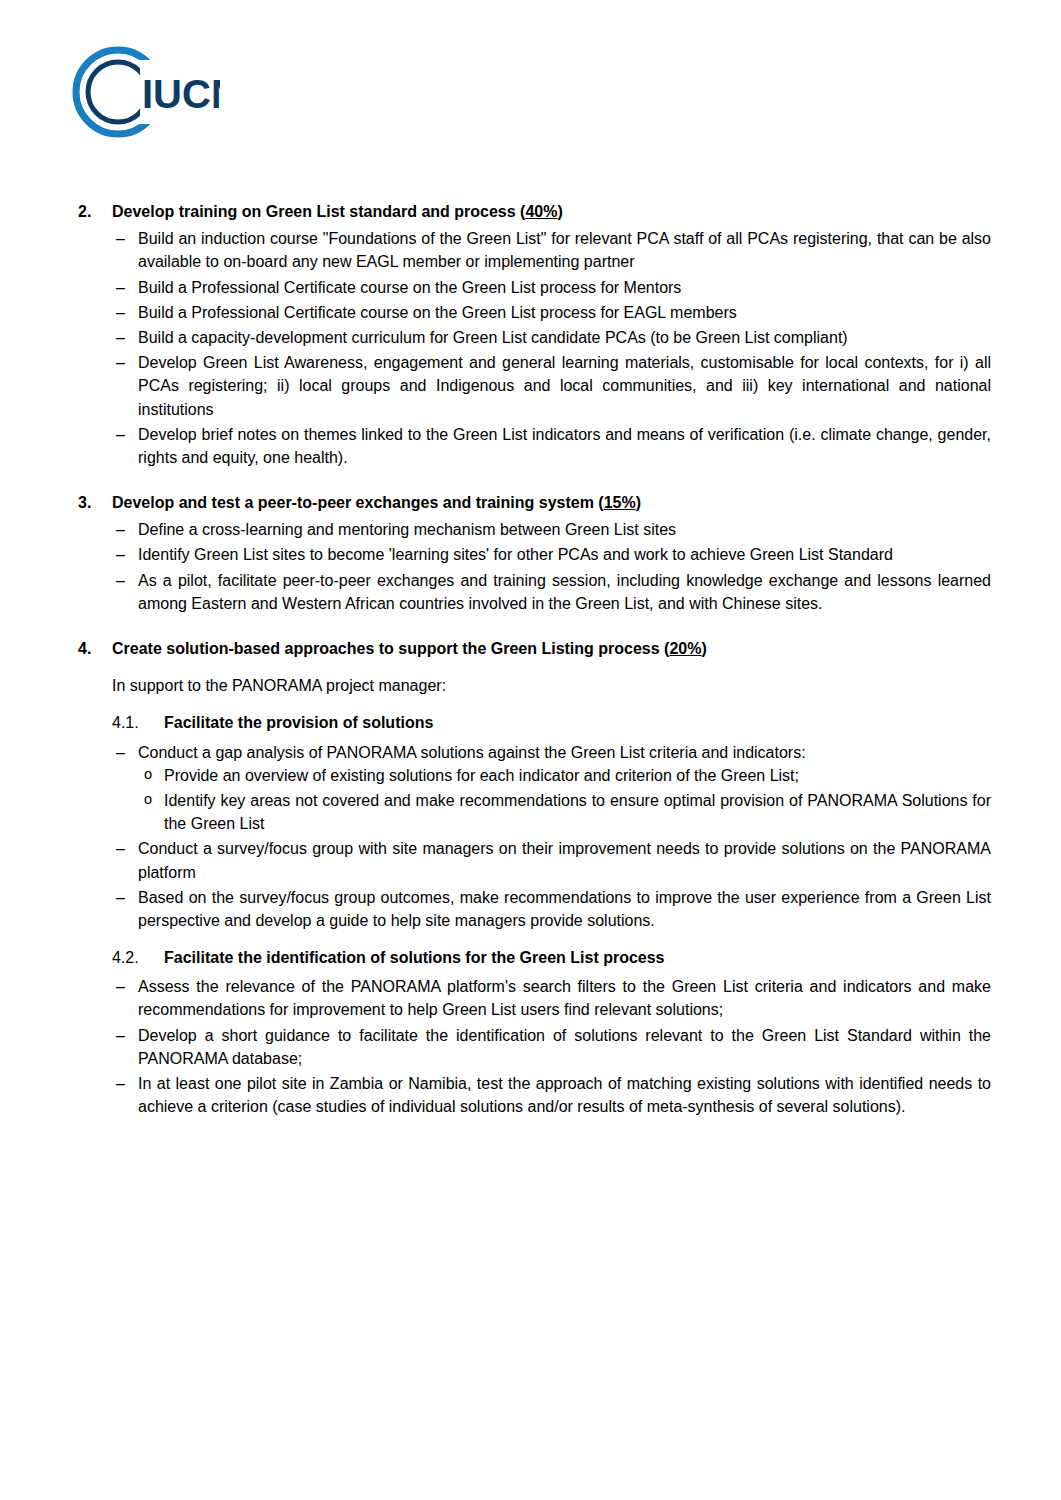IUCN
Develop training on Green List standard and process (40%)
Build an induction course "Foundations of the Green List" for relevant PCA staff of all PCAs registering, that can be also available to on-board any new EAGL member or implementing partner
Build a Professional Certificate course on the Green List process for Mentors
Build a Professional Certificate course on the Green List process for EAGL members
Build a capacity-development curriculum for Green List candidate PCAs (to be Green List compliant)
Develop Green List Awareness, engagement and general learning materials, customisable for local contexts, for i) all PCAs registering; ii) local groups and Indigenous and local communities, and iii) key international and national institutions
Develop brief notes on themes linked to the Green List indicators and means of verification (i.e. climate change, gender, rights and equity, one health).
Develop and test a peer-to-peer exchanges and training system (15%)
Define a cross-learning and mentoring mechanism between Green List sites
Identify Green List sites to become 'learning sites' for other PCAs and work to achieve Green List Standard
As a pilot, facilitate peer-to-peer exchanges and training session, including knowledge exchange and lessons learned among Eastern and Western African countries involved in the Green List, and with Chinese sites.
Create solution-based approaches to support the Green Listing process (20%)
In support to the PANORAMA project manager:
4.1. Facilitate the provision of solutions
Conduct a gap analysis of PANORAMA solutions against the Green List criteria and indicators:
Provide an overview of existing solutions for each indicator and criterion of the Green List;
Identify key areas not covered and make recommendations to ensure optimal provision of PANORAMA Solutions for the Green List
Conduct a survey/focus group with site managers on their improvement needs to provide solutions on the PANORAMA platform
Based on the survey/focus group outcomes, make recommendations to improve the user experience from a Green List perspective and develop a guide to help site managers provide solutions.
4.2. Facilitate the identification of solutions for the Green List process
Assess the relevance of the PANORAMA platform's search filters to the Green List criteria and indicators and make recommendations for improvement to help Green List users find relevant solutions;
Develop a short guidance to facilitate the identification of solutions relevant to the Green List Standard within the PANORAMA database;
In at least one pilot site in Zambia or Namibia, test the approach of matching existing solutions with identified needs to achieve a criterion (case studies of individual solutions and/or results of meta-synthesis of several solutions).